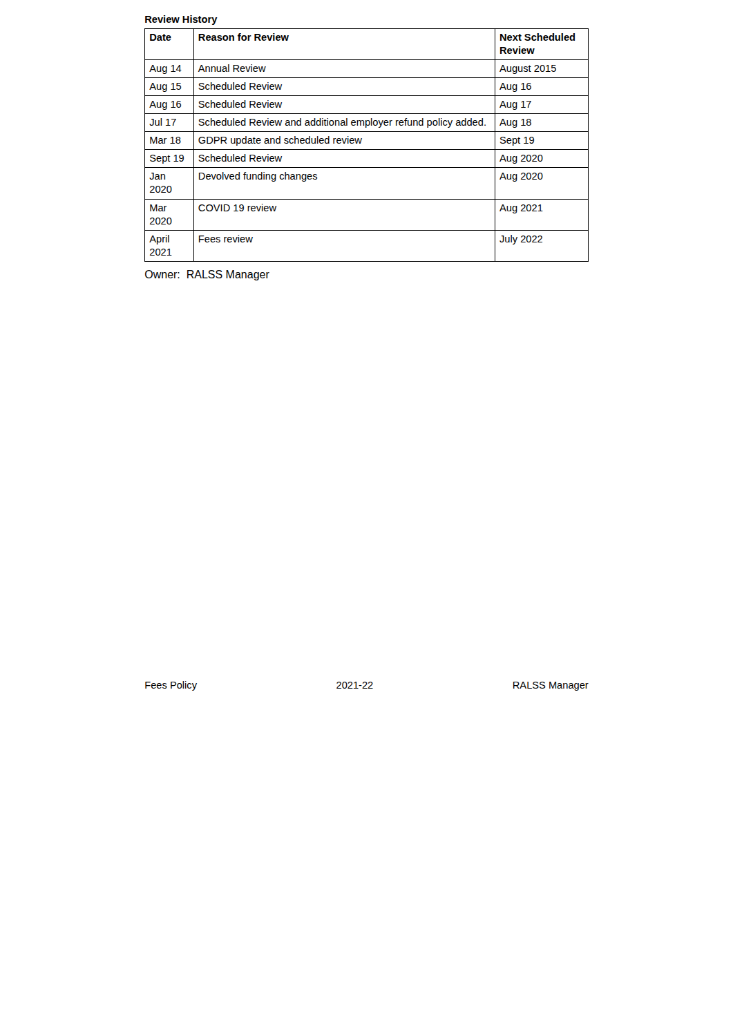Review History
| Date | Reason for Review | Next Scheduled Review |
| --- | --- | --- |
| Aug 14 | Annual Review | August 2015 |
| Aug 15 | Scheduled Review | Aug 16 |
| Aug 16 | Scheduled Review | Aug 17 |
| Jul 17 | Scheduled Review and additional employer refund policy added. | Aug 18 |
| Mar 18 | GDPR update and scheduled review | Sept 19 |
| Sept 19 | Scheduled Review | Aug 2020 |
| Jan 2020 | Devolved funding changes | Aug 2020 |
| Mar 2020 | COVID 19 review | Aug 2021 |
| April 2021 | Fees review | July 2022 |
Owner: RALSS Manager
Fees Policy 2021-22 RALSS Manager